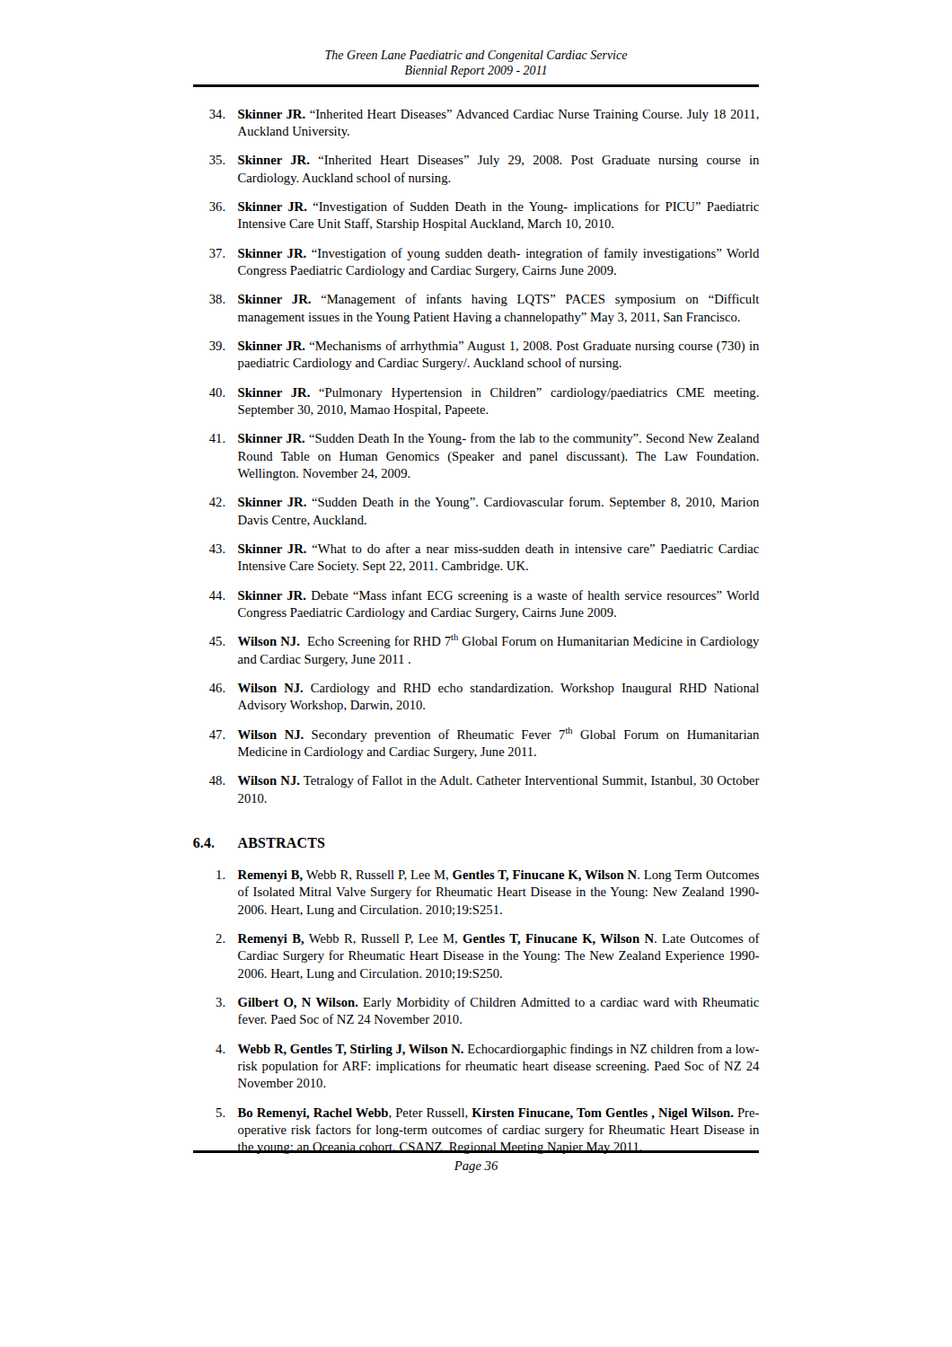The Green Lane Paediatric and Congenital Cardiac Service
Biennial Report 2009 - 2011
34. Skinner JR. “Inherited Heart Diseases” Advanced Cardiac Nurse Training Course. July 18 2011, Auckland University.
35. Skinner JR. “Inherited Heart Diseases” July 29, 2008. Post Graduate nursing course in Cardiology. Auckland school of nursing.
36. Skinner JR. “Investigation of Sudden Death in the Young- implications for PICU” Paediatric Intensive Care Unit Staff, Starship Hospital Auckland, March 10, 2010.
37. Skinner JR. “Investigation of young sudden death- integration of family investigations” World Congress Paediatric Cardiology and Cardiac Surgery, Cairns June 2009.
38. Skinner JR. “Management of infants having LQTS” PACES symposium on “Difficult management issues in the Young Patient Having a channelopathy” May 3, 2011, San Francisco.
39. Skinner JR. “Mechanisms of arrhythmia” August 1, 2008. Post Graduate nursing course (730) in paediatric Cardiology and Cardiac Surgery/. Auckland school of nursing.
40. Skinner JR. “Pulmonary Hypertension in Children” cardiology/paediatrics CME meeting. September 30, 2010, Mamao Hospital, Papeete.
41. Skinner JR. “Sudden Death In the Young- from the lab to the community”. Second New Zealand Round Table on Human Genomics (Speaker and panel discussant). The Law Foundation. Wellington. November 24, 2009.
42. Skinner JR. “Sudden Death in the Young”. Cardiovascular forum. September 8, 2010, Marion Davis Centre, Auckland.
43. Skinner JR. “What to do after a near miss-sudden death in intensive care” Paediatric Cardiac Intensive Care Society. Sept 22, 2011. Cambridge. UK.
44. Skinner JR. Debate “Mass infant ECG screening is a waste of health service resources” World Congress Paediatric Cardiology and Cardiac Surgery, Cairns June 2009.
45. Wilson NJ. Echo Screening for RHD 7th Global Forum on Humanitarian Medicine in Cardiology and Cardiac Surgery, June 2011 .
46. Wilson NJ. Cardiology and RHD echo standardization. Workshop Inaugural RHD National Advisory Workshop, Darwin, 2010.
47. Wilson NJ. Secondary prevention of Rheumatic Fever 7th Global Forum on Humanitarian Medicine in Cardiology and Cardiac Surgery, June 2011.
48. Wilson NJ. Tetralogy of Fallot in the Adult. Catheter Interventional Summit, Istanbul, 30 October 2010.
6.4. ABSTRACTS
1. Remenyi B, Webb R, Russell P, Lee M, Gentles T, Finucane K, Wilson N. Long Term Outcomes of Isolated Mitral Valve Surgery for Rheumatic Heart Disease in the Young: New Zealand 1990-2006. Heart, Lung and Circulation. 2010;19:S251.
2. Remenyi B, Webb R, Russell P, Lee M, Gentles T, Finucane K, Wilson N. Late Outcomes of Cardiac Surgery for Rheumatic Heart Disease in the Young: The New Zealand Experience 1990-2006. Heart, Lung and Circulation. 2010;19:S250.
3. Gilbert O, N Wilson. Early Morbidity of Children Admitted to a cardiac ward with Rheumatic fever. Paed Soc of NZ 24 November 2010.
4. Webb R, Gentles T, Stirling J, Wilson N. Echocardiorgaphic findings in NZ children from a low-risk population for ARF: implications for rheumatic heart disease screening. Paed Soc of NZ 24 November 2010.
5. Bo Remenyi, Rachel Webb, Peter Russell, Kirsten Finucane, Tom Gentles , Nigel Wilson. Pre-operative risk factors for long-term outcomes of cardiac surgery for Rheumatic Heart Disease in the young: an Oceania cohort. CSANZ Regional Meeting Napier May 2011.
Page 36